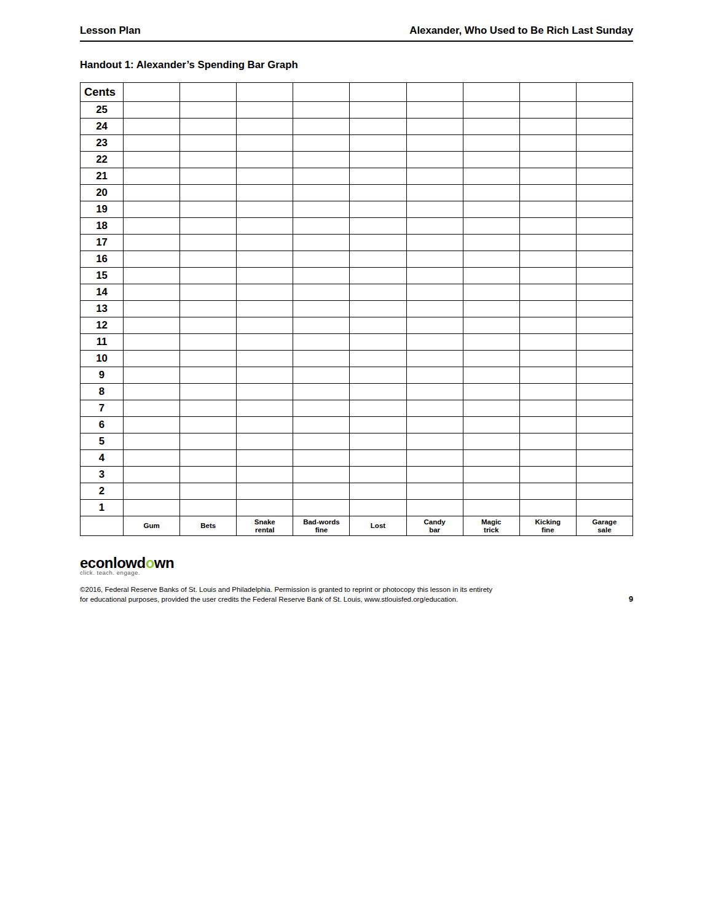Lesson Plan
Alexander, Who Used to Be Rich Last Sunday
Handout 1: Alexander’s Spending Bar Graph
| Cents | | | | | | | | | |
| 25 | | | | | | | | | |
| 24 | | | | | | | | | |
| 23 | | | | | | | | | |
| 22 | | | | | | | | | |
| 21 | | | | | | | | | |
| 20 | | | | | | | | | |
| 19 | | | | | | | | | |
| 18 | | | | | | | | | |
| 17 | | | | | | | | | |
| 16 | | | | | | | | | |
| 15 | | | | | | | | | |
| 14 | | | | | | | | | |
| 13 | | | | | | | | | |
| 12 | | | | | | | | | |
| 11 | | | | | | | | | |
| 10 | | | | | | | | | |
| 9 | | | | | | | | | |
| 8 | | | | | | | | | |
| 7 | | | | | | | | | |
| 6 | | | | | | | | | |
| 5 | | | | | | | | | |
| 4 | | | | | | | | | |
| 3 | | | | | | | | | |
| 2 | | | | | | | | | |
| 1 | | | | | | | | | |
| | Gum | Bets | Snake rental | Bad-words fine | Lost | Candy bar | Magic trick | Kicking fine | Garage sale |
econ low down
click. teach. engage.
©2016, Federal Reserve Banks of St. Louis and Philadelphia. Permission is granted to reprint or photocopy this lesson in its entirety
for educational purposes, provided the user credits the Federal Reserve Bank of St. Louis, www.stlouisfed.org/education. 9